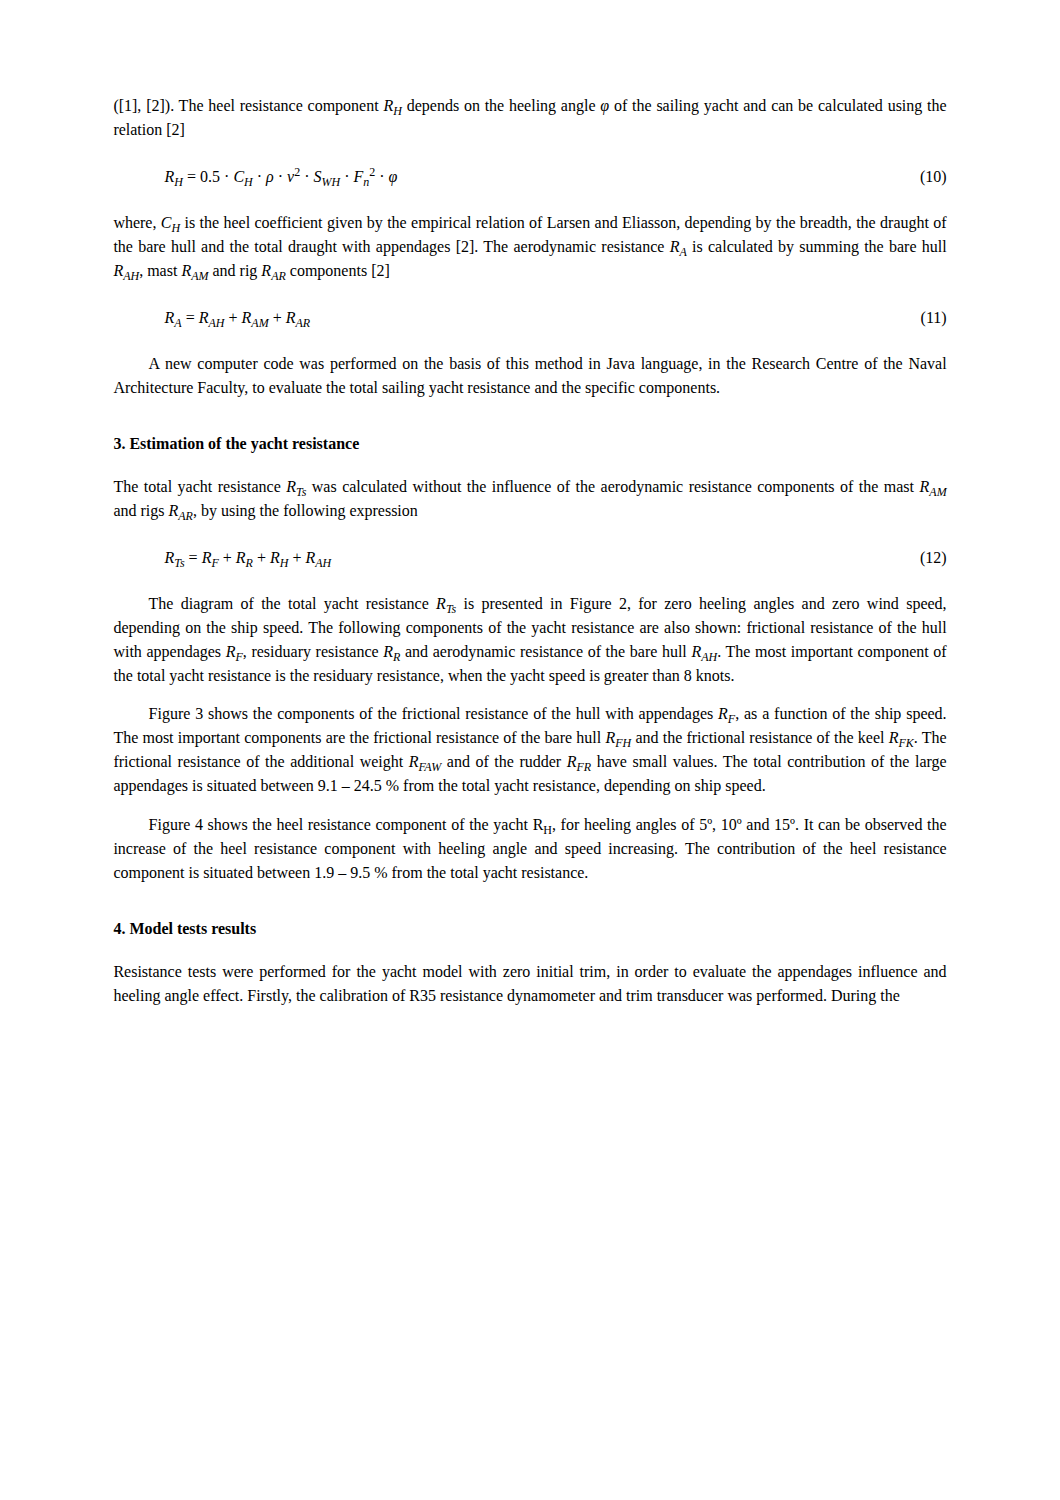([1], [2]). The heel resistance component RH depends on the heeling angle φ of the sailing yacht and can be calculated using the relation [2]
RH = 0.5 · CH · ρ · v2 · SWH · Fn2 · φ (10)
where, CH is the heel coefficient given by the empirical relation of Larsen and Eliasson, depending by the breadth, the draught of the bare hull and the total draught with appendages [2]. The aerodynamic resistance RA is calculated by summing the bare hull RAH, mast RAM and rig RAR components [2]
RA = RAH + RAM + RAR (11)
A new computer code was performed on the basis of this method in Java language, in the Research Centre of the Naval Architecture Faculty, to evaluate the total sailing yacht resistance and the specific components.
3. Estimation of the yacht resistance
The total yacht resistance RTs was calculated without the influence of the aerodynamic resistance components of the mast RAM and rigs RAR, by using the following expression
RTs = RF + RR + RH + RAH (12)
The diagram of the total yacht resistance RTs is presented in Figure 2, for zero heeling angles and zero wind speed, depending on the ship speed. The following components of the yacht resistance are also shown: frictional resistance of the hull with appendages RF, residuary resistance RR and aerodynamic resistance of the bare hull RAH. The most important component of the total yacht resistance is the residuary resistance, when the yacht speed is greater than 8 knots.
Figure 3 shows the components of the frictional resistance of the hull with appendages RF, as a function of the ship speed. The most important components are the frictional resistance of the bare hull RFH and the frictional resistance of the keel RFK. The frictional resistance of the additional weight RFAW and of the rudder RFR have small values. The total contribution of the large appendages is situated between 9.1 – 24.5 % from the total yacht resistance, depending on ship speed.
Figure 4 shows the heel resistance component of the yacht RH, for heeling angles of 5º, 10º and 15º. It can be observed the increase of the heel resistance component with heeling angle and speed increasing. The contribution of the heel resistance component is situated between 1.9 – 9.5 % from the total yacht resistance.
4. Model tests results
Resistance tests were performed for the yacht model with zero initial trim, in order to evaluate the appendages influence and heeling angle effect. Firstly, the calibration of R35 resistance dynamometer and trim transducer was performed. During the